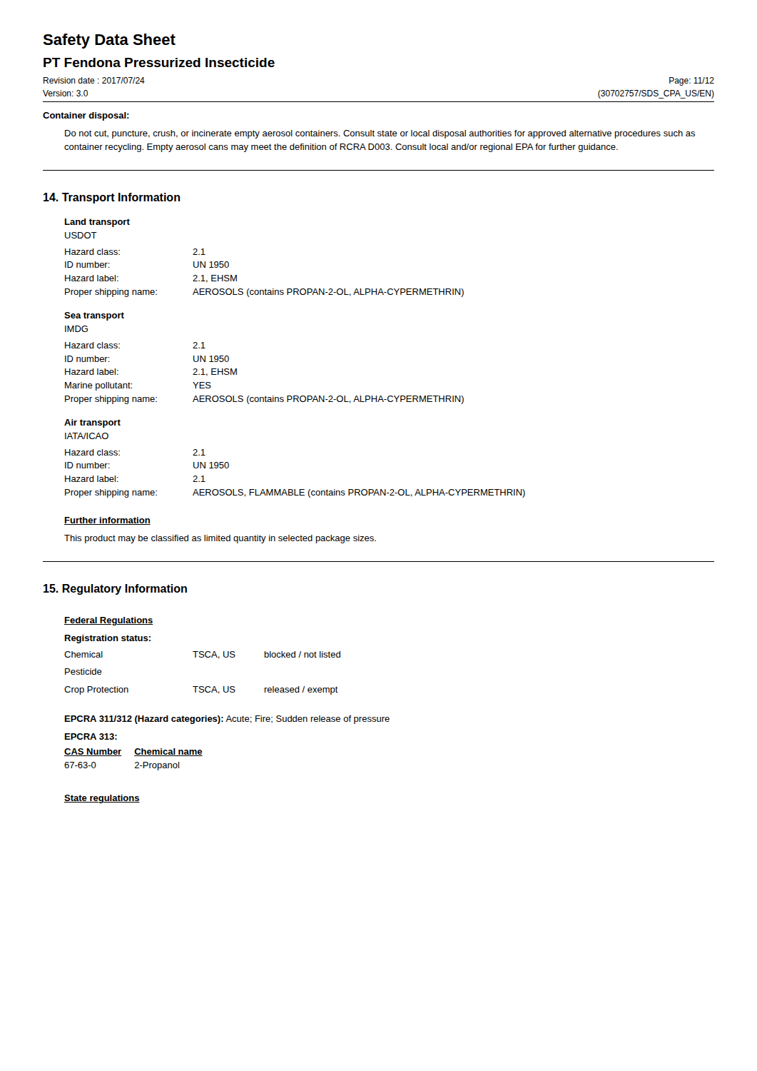Safety Data Sheet
PT Fendona Pressurized Insecticide
Revision date : 2017/07/24
Version: 3.0
Page: 11/12
(30702757/SDS_CPA_US/EN)
Container disposal:
Do not cut, puncture, crush, or incinerate empty aerosol containers. Consult state or local disposal authorities for approved alternative procedures such as container recycling. Empty aerosol cans may meet the definition of RCRA D003. Consult local and/or regional EPA for further guidance.
14. Transport Information
Land transport
USDOT
| Hazard class: | 2.1 |
| ID number: | UN 1950 |
| Hazard label: | 2.1, EHSM |
| Proper shipping name: | AEROSOLS (contains PROPAN-2-OL, ALPHA-CYPERMETHRIN) |
Sea transport
IMDG
| Hazard class: | 2.1 |
| ID number: | UN 1950 |
| Hazard label: | 2.1, EHSM |
| Marine pollutant: | YES |
| Proper shipping name: | AEROSOLS (contains PROPAN-2-OL, ALPHA-CYPERMETHRIN) |
Air transport
IATA/ICAO
| Hazard class: | 2.1 |
| ID number: | UN 1950 |
| Hazard label: | 2.1 |
| Proper shipping name: | AEROSOLS, FLAMMABLE (contains PROPAN-2-OL, ALPHA-CYPERMETHRIN) |
Further information
This product may be classified as limited quantity in selected package sizes.
15. Regulatory Information
Federal Regulations
Registration status:
| Chemical | TSCA, US | blocked / not listed |
Pesticide
| Crop Protection | TSCA, US | released / exempt |
EPCRA 311/312 (Hazard categories): Acute; Fire; Sudden release of pressure
EPCRA 313:
| CAS Number | Chemical name |
| 67-63-0 | 2-Propanol |
State regulations